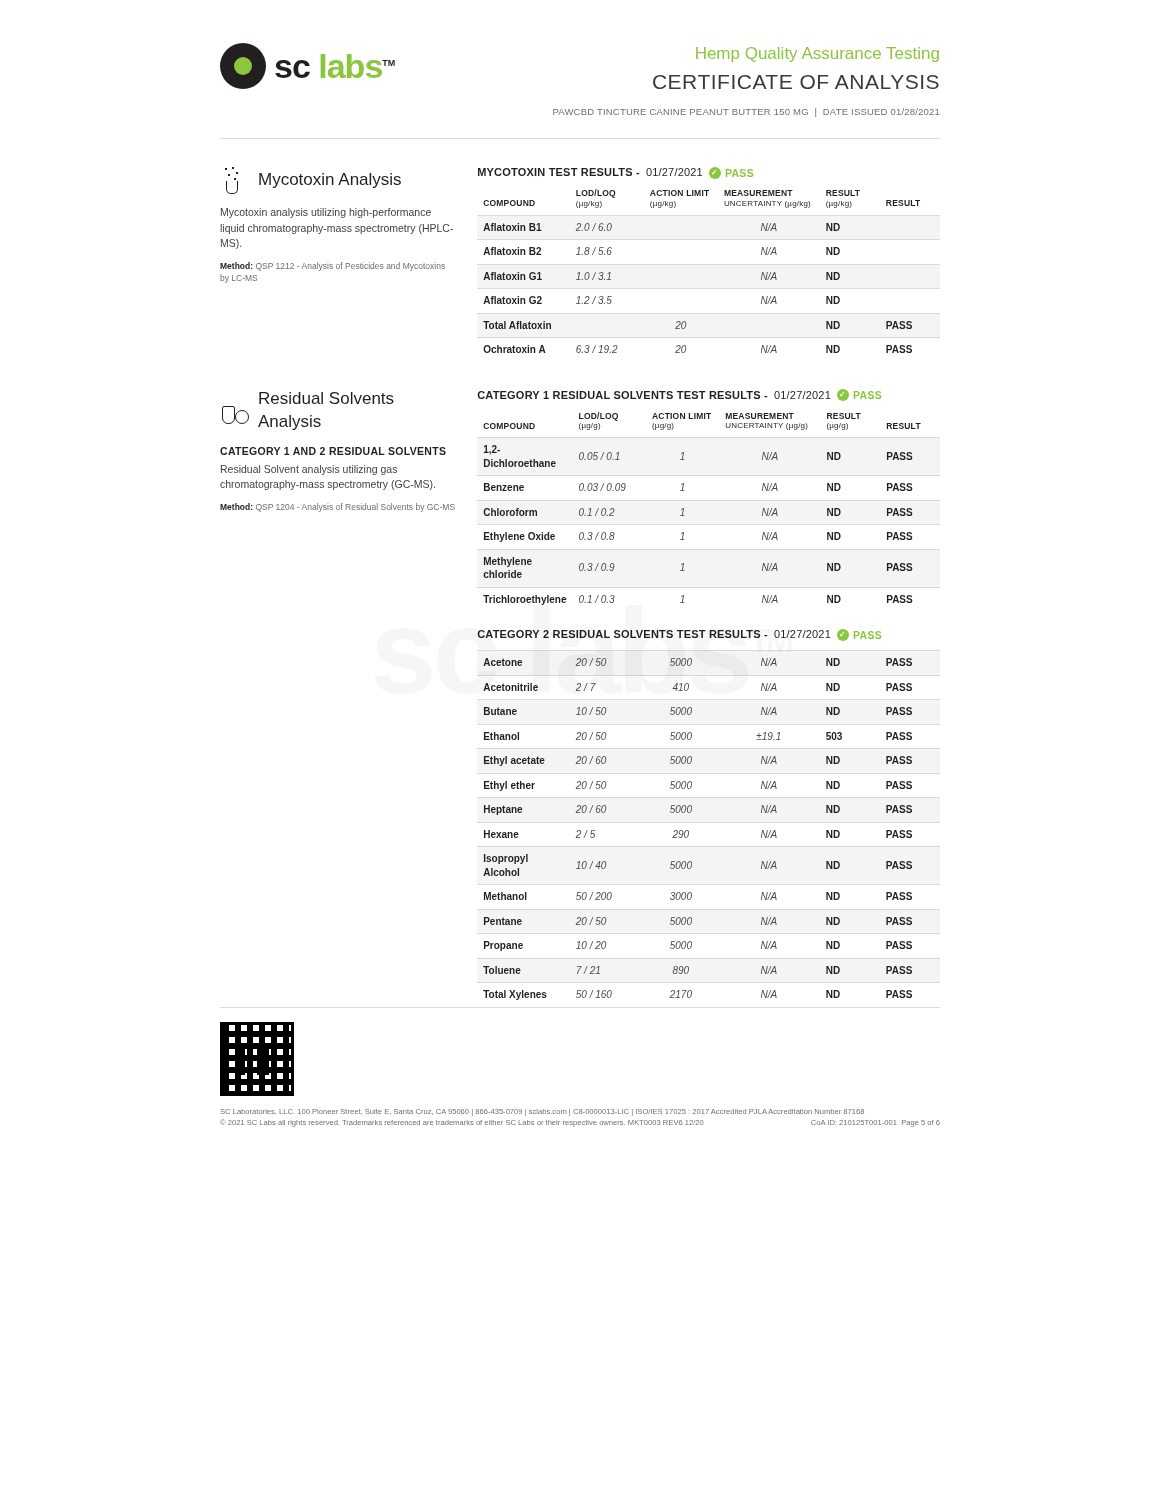sc labsTM
sc labsTM
Hemp Quality Assurance Testing
CERTIFICATE OF ANALYSIS
PAWCBD TINCTURE CANINE PEANUT BUTTER 150 MG | DATE ISSUED 01/28/2021
Mycotoxin Analysis
Mycotoxin analysis utilizing high-performance liquid chromatography-mass spectrometry (HPLC-MS).
Method: QSP 1212 - Analysis of Pesticides and Mycotoxins by LC-MS
MYCOTOXIN TEST RESULTS - 01/27/2021 ✓PASS
| COMPOUND | LOD/LOQ (µg/kg) | ACTION LIMIT (µg/kg) | MEASUREMENT UNCERTAINTY (µg/kg) | RESULT (µg/kg) | RESULT |
| --- | --- | --- | --- | --- | --- |
| Aflatoxin B1 | 2.0 / 6.0 | | N/A | ND | |
| Aflatoxin B2 | 1.8 / 5.6 | | N/A | ND | |
| Aflatoxin G1 | 1.0 / 3.1 | | N/A | ND | |
| Aflatoxin G2 | 1.2 / 3.5 | | N/A | ND | |
| Total Aflatoxin | | 20 | | ND | PASS |
| Ochratoxin A | 6.3 / 19.2 | 20 | N/A | ND | PASS |
Residual Solvents Analysis
CATEGORY 1 AND 2 RESIDUAL SOLVENTS
Residual Solvent analysis utilizing gas chromatography-mass spectrometry (GC-MS).
Method: QSP 1204 - Analysis of Residual Solvents by GC-MS
CATEGORY 1 RESIDUAL SOLVENTS TEST RESULTS - 01/27/2021 ✓PASS
| COMPOUND | LOD/LOQ (µg/g) | ACTION LIMIT (µg/g) | MEASUREMENT UNCERTAINTY (µg/g) | RESULT (µg/g) | RESULT |
| --- | --- | --- | --- | --- | --- |
| 1,2-Dichloroethane | 0.05 / 0.1 | 1 | N/A | ND | PASS |
| Benzene | 0.03 / 0.09 | 1 | N/A | ND | PASS |
| Chloroform | 0.1 / 0.2 | 1 | N/A | ND | PASS |
| Ethylene Oxide | 0.3 / 0.8 | 1 | N/A | ND | PASS |
| Methylene chloride | 0.3 / 0.9 | 1 | N/A | ND | PASS |
| Trichloroethylene | 0.1 / 0.3 | 1 | N/A | ND | PASS |
CATEGORY 2 RESIDUAL SOLVENTS TEST RESULTS - 01/27/2021 ✓PASS
| Acetone | 20 / 50 | 5000 | N/A | ND | PASS |
| Acetonitrile | 2 / 7 | 410 | N/A | ND | PASS |
| Butane | 10 / 50 | 5000 | N/A | ND | PASS |
| Ethanol | 20 / 50 | 5000 | ±19.1 | 503 | PASS |
| Ethyl acetate | 20 / 60 | 5000 | N/A | ND | PASS |
| Ethyl ether | 20 / 50 | 5000 | N/A | ND | PASS |
| Heptane | 20 / 60 | 5000 | N/A | ND | PASS |
| Hexane | 2 / 5 | 290 | N/A | ND | PASS |
| Isopropyl Alcohol | 10 / 40 | 5000 | N/A | ND | PASS |
| Methanol | 50 / 200 | 3000 | N/A | ND | PASS |
| Pentane | 20 / 50 | 5000 | N/A | ND | PASS |
| Propane | 10 / 20 | 5000 | N/A | ND | PASS |
| Toluene | 7 / 21 | 890 | N/A | ND | PASS |
| Total Xylenes | 50 / 160 | 2170 | N/A | ND | PASS |
SC Laboratories, LLC. 100 Pioneer Street, Suite E, Santa Cruz, CA 95060 | 866-435-0709 | sclabs.com | C8-0000013-LIC | ISO/IES 17025 : 2017 Accredited PJLA Accreditation Number 87168
© 2021 SC Labs all rights reserved. Trademarks referenced are trademarks of either SC Labs or their respective owners. MKT0003 REV6 12/20 CoA ID: 210125T001-001 Page 5 of 6